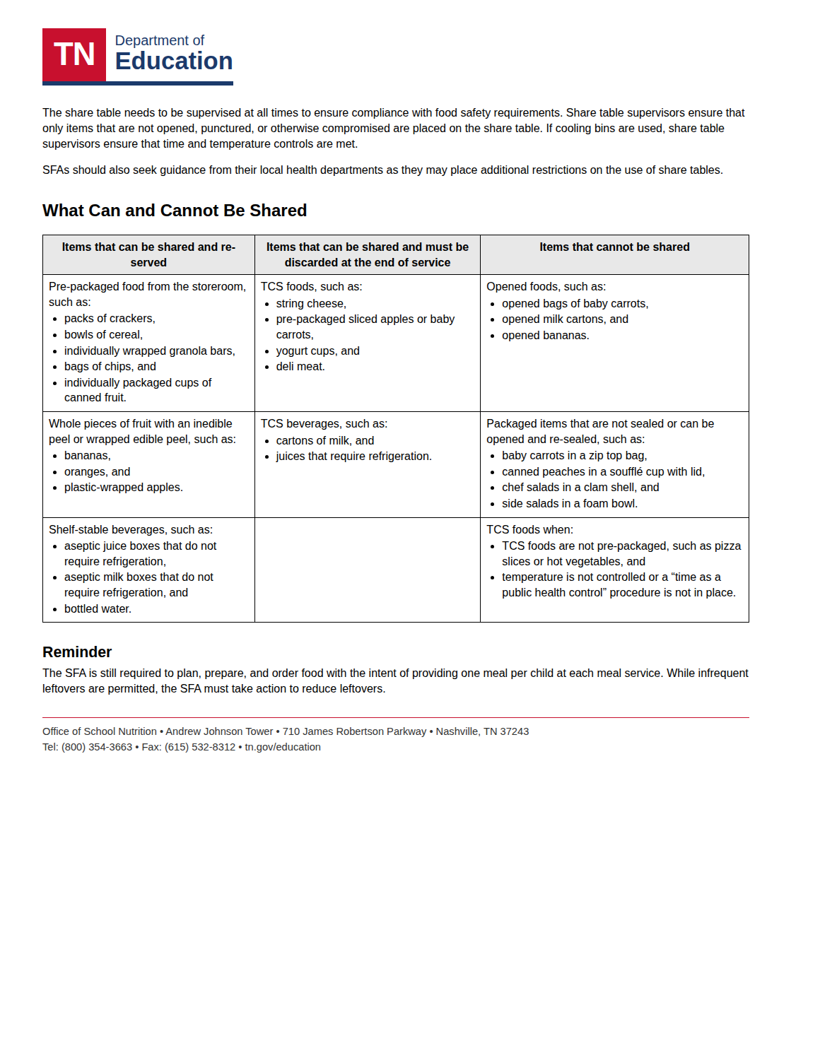TN
Department of Education
The share table needs to be supervised at all times to ensure compliance with food safety requirements. Share table supervisors ensure that only items that are not opened, punctured, or otherwise compromised are placed on the share table. If cooling bins are used, share table supervisors ensure that time and temperature controls are met.
SFAs should also seek guidance from their local health departments as they may place additional restrictions on the use of share tables.
What Can and Cannot Be Shared
| Items that can be shared and re-served | Items that can be shared and must be discarded at the end of service | Items that cannot be shared |
| --- | --- | --- |
| Pre-packaged food from the storeroom, such as: packs of crackers, bowls of cereal, individually wrapped granola bars, bags of chips, and individually packaged cups of canned fruit. | TCS foods, such as: string cheese, pre-packaged sliced apples or baby carrots, yogurt cups, and deli meat. | Opened foods, such as: opened bags of baby carrots, opened milk cartons, and opened bananas. |
| Whole pieces of fruit with an inedible peel or wrapped edible peel, such as: bananas, oranges, and plastic-wrapped apples. | TCS beverages, such as: cartons of milk, and juices that require refrigeration. | Packaged items that are not sealed or can be opened and re-sealed, such as: baby carrots in a zip top bag, canned peaches in a soufflé cup with lid, chef salads in a clam shell, and side salads in a foam bowl. |
| Shelf-stable beverages, such as: aseptic juice boxes that do not require refrigeration, aseptic milk boxes that do not require refrigeration, and bottled water. | | TCS foods when: TCS foods are not pre-packaged, such as pizza slices or hot vegetables, and temperature is not controlled or a “time as a public health control” procedure is not in place. |
Reminder
The SFA is still required to plan, prepare, and order food with the intent of providing one meal per child at each meal service. While infrequent leftovers are permitted, the SFA must take action to reduce leftovers.
Office of School Nutrition • Andrew Johnson Tower • 710 James Robertson Parkway • Nashville, TN 37243
Tel: (800) 354-3663 • Fax: (615) 532-8312 • tn.gov/education